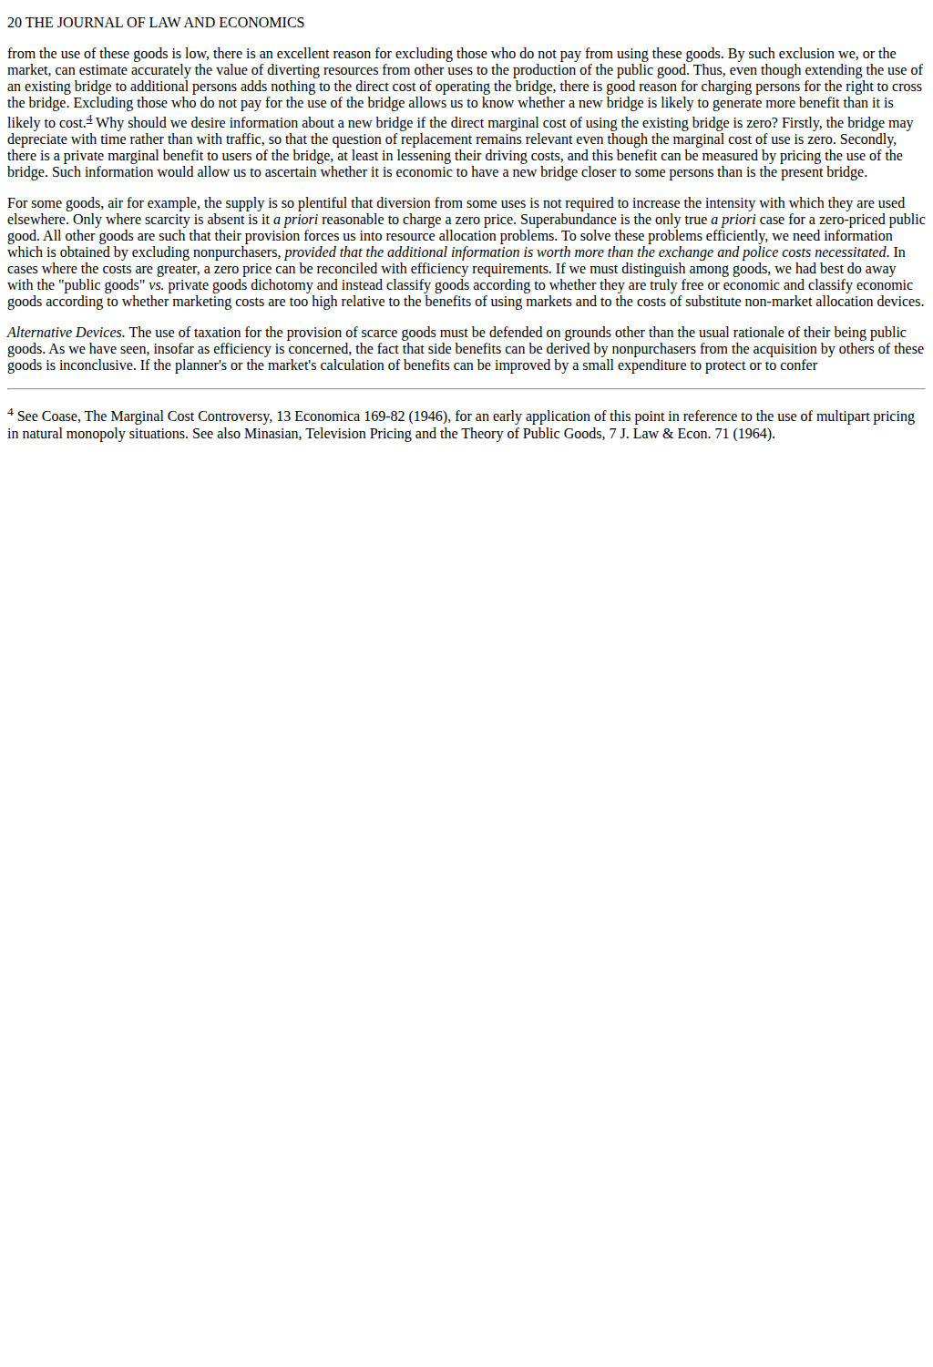20 THE JOURNAL OF LAW AND ECONOMICS
from the use of these goods is low, there is an excellent reason for excluding those who do not pay from using these goods. By such exclusion we, or the market, can estimate accurately the value of diverting resources from other uses to the production of the public good. Thus, even though extending the use of an existing bridge to additional persons adds nothing to the direct cost of operating the bridge, there is good reason for charging persons for the right to cross the bridge. Excluding those who do not pay for the use of the bridge allows us to know whether a new bridge is likely to generate more benefit than it is likely to cost.4 Why should we desire information about a new bridge if the direct marginal cost of using the existing bridge is zero? Firstly, the bridge may depreciate with time rather than with traffic, so that the question of replacement remains relevant even though the marginal cost of use is zero. Secondly, there is a private marginal benefit to users of the bridge, at least in lessening their driving costs, and this benefit can be measured by pricing the use of the bridge. Such information would allow us to ascertain whether it is economic to have a new bridge closer to some persons than is the present bridge.
For some goods, air for example, the supply is so plentiful that diversion from some uses is not required to increase the intensity with which they are used elsewhere. Only where scarcity is absent is it a priori reasonable to charge a zero price. Superabundance is the only true a priori case for a zero-priced public good. All other goods are such that their provision forces us into resource allocation problems. To solve these problems efficiently, we need information which is obtained by excluding nonpurchasers, provided that the additional information is worth more than the exchange and police costs necessitated. In cases where the costs are greater, a zero price can be reconciled with efficiency requirements. If we must distinguish among goods, we had best do away with the "public goods" vs. private goods dichotomy and instead classify goods according to whether they are truly free or economic and classify economic goods according to whether marketing costs are too high relative to the benefits of using markets and to the costs of substitute non-market allocation devices.
Alternative Devices. The use of taxation for the provision of scarce goods must be defended on grounds other than the usual rationale of their being public goods. As we have seen, insofar as efficiency is concerned, the fact that side benefits can be derived by nonpurchasers from the acquisition by others of these goods is inconclusive. If the planner's or the market's calculation of benefits can be improved by a small expenditure to protect or to confer
4 See Coase, The Marginal Cost Controversy, 13 Economica 169-82 (1946), for an early application of this point in reference to the use of multipart pricing in natural monopoly situations. See also Minasian, Television Pricing and the Theory of Public Goods, 7 J. Law & Econ. 71 (1964).